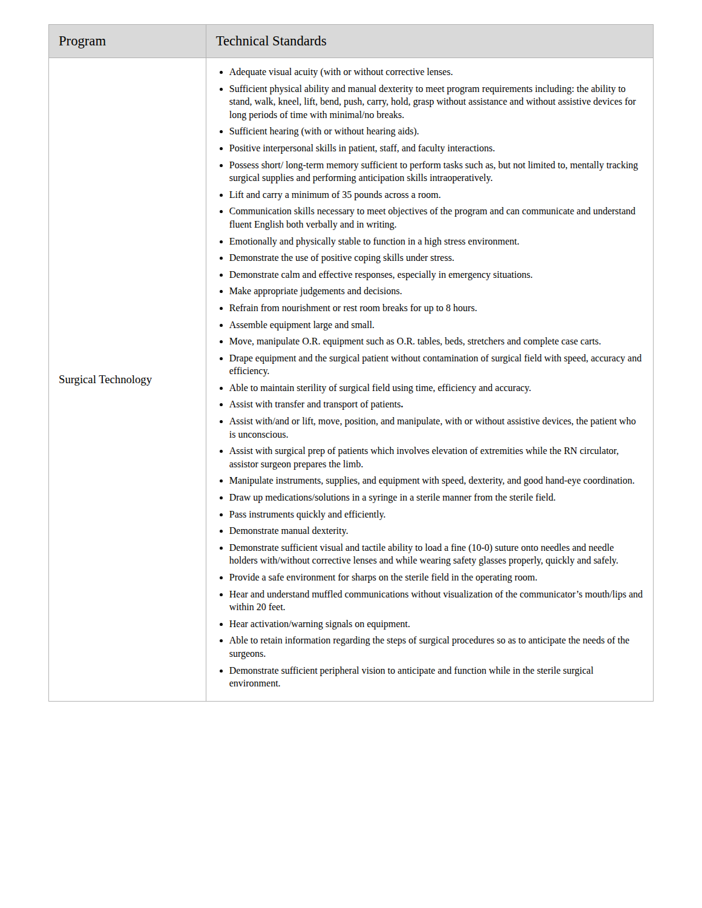| Program | Technical Standards |
| --- | --- |
| Surgical Technology | Adequate visual acuity (with or without corrective lenses. Sufficient physical ability and manual dexterity to meet program requirements including: the ability to stand, walk, kneel, lift, bend, push, carry, hold, grasp without assistance and without assistive devices for long periods of time with minimal/no breaks. Sufficient hearing (with or without hearing aids). Positive interpersonal skills in patient, staff, and faculty interactions. Possess short/ long-term memory sufficient to perform tasks such as, but not limited to, mentally tracking surgical supplies and performing anticipation skills intraoperatively. Lift and carry a minimum of 35 pounds across a room. Communication skills necessary to meet objectives of the program and can communicate and understand fluent English both verbally and in writing. Emotionally and physically stable to function in a high stress environment. Demonstrate the use of positive coping skills under stress. Demonstrate calm and effective responses, especially in emergency situations. Make appropriate judgements and decisions. Refrain from nourishment or rest room breaks for up to 8 hours. Assemble equipment large and small. Move, manipulate O.R. equipment such as O.R. tables, beds, stretchers and complete case carts. Drape equipment and the surgical patient without contamination of surgical field with speed, accuracy and efficiency. Able to maintain sterility of surgical field using time, efficiency and accuracy. Assist with transfer and transport of patients . Assist with/and or lift, move, position, and manipulate, with or without assistive devices, the patient who is unconscious. Assist with surgical prep of patients which involves elevation of extremities while the RN circulator, assistor surgeon prepares the limb. Manipulate instruments, supplies, and equipment with speed, dexterity, and good hand-eye coordination. Draw up medications/solutions in a syringe in a sterile manner from the sterile field. Pass instruments quickly and efficiently. Demonstrate manual dexterity. Demonstrate sufficient visual and tactile ability to load a fine (10-0) suture onto needles and needle holders with/without corrective lenses and while wearing safety glasses properly, quickly and safely. Provide a safe environment for sharps on the sterile field in the operating room. Hear and understand muffled communications without visualization of the communicator’s mouth/lips and within 20 feet. Hear activation/warning signals on equipment. Able to retain information regarding the steps of surgical procedures so as to anticipate the needs of the surgeons. Demonstrate sufficient peripheral vision to anticipate and function while in the sterile surgical environment. |